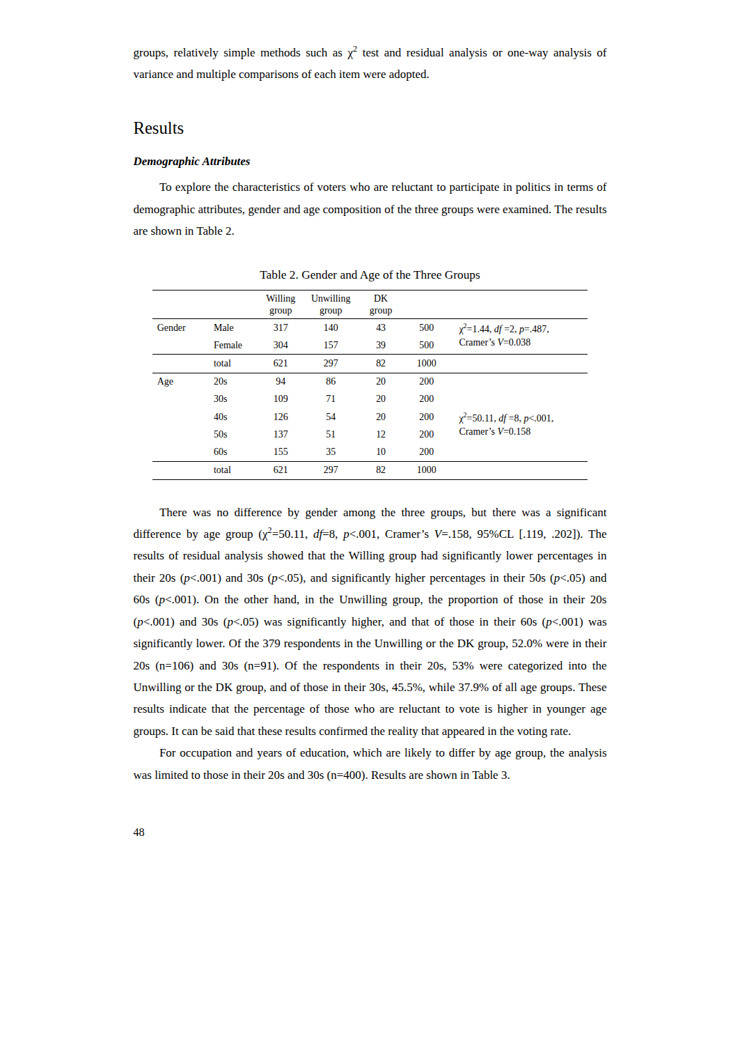groups, relatively simple methods such as χ2 test and residual analysis or one-way analysis of variance and multiple comparisons of each item were adopted.
Results
Demographic Attributes
To explore the characteristics of voters who are reluctant to participate in politics in terms of demographic attributes, gender and age composition of the three groups were examined. The results are shown in Table 2.
Table 2. Gender and Age of the Three Groups
| | | Willing group | Unwilling group | DK group | | |
| Gender | Male | 317 | 140 | 43 | 500 | χ 2 =1.44, df =2, p =.487, Cramer’s V =0.038 |
| | Female | 304 | 157 | 39 | 500 |
| | total | 621 | 297 | 82 | 1000 | |
| Age | 20s | 94 | 86 | 20 | 200 | |
| | 30s | 109 | 71 | 20 | 200 | |
| | 40s | 126 | 54 | 20 | 200 | χ 2 =50.11, df =8, p <.001, Cramer’s V =0.158 |
| | 50s | 137 | 51 | 12 | 200 |
| | 60s | 155 | 35 | 10 | 200 | |
| | total | 621 | 297 | 82 | 1000 | |
There was no difference by gender among the three groups, but there was a significant difference by age group (χ2=50.11, df=8, p<.001, Cramer’s V=.158, 95%CL [.119, .202]). The results of residual analysis showed that the Willing group had significantly lower percentages in their 20s (p<.001) and 30s (p<.05), and significantly higher percentages in their 50s (p<.05) and 60s (p<.001). On the other hand, in the Unwilling group, the proportion of those in their 20s (p<.001) and 30s (p<.05) was significantly higher, and that of those in their 60s (p<.001) was significantly lower. Of the 379 respondents in the Unwilling or the DK group, 52.0% were in their 20s (n=106) and 30s (n=91). Of the respondents in their 20s, 53% were categorized into the Unwilling or the DK group, and of those in their 30s, 45.5%, while 37.9% of all age groups. These results indicate that the percentage of those who are reluctant to vote is higher in younger age groups. It can be said that these results confirmed the reality that appeared in the voting rate.
For occupation and years of education, which are likely to differ by age group, the analysis was limited to those in their 20s and 30s (n=400). Results are shown in Table 3.
48